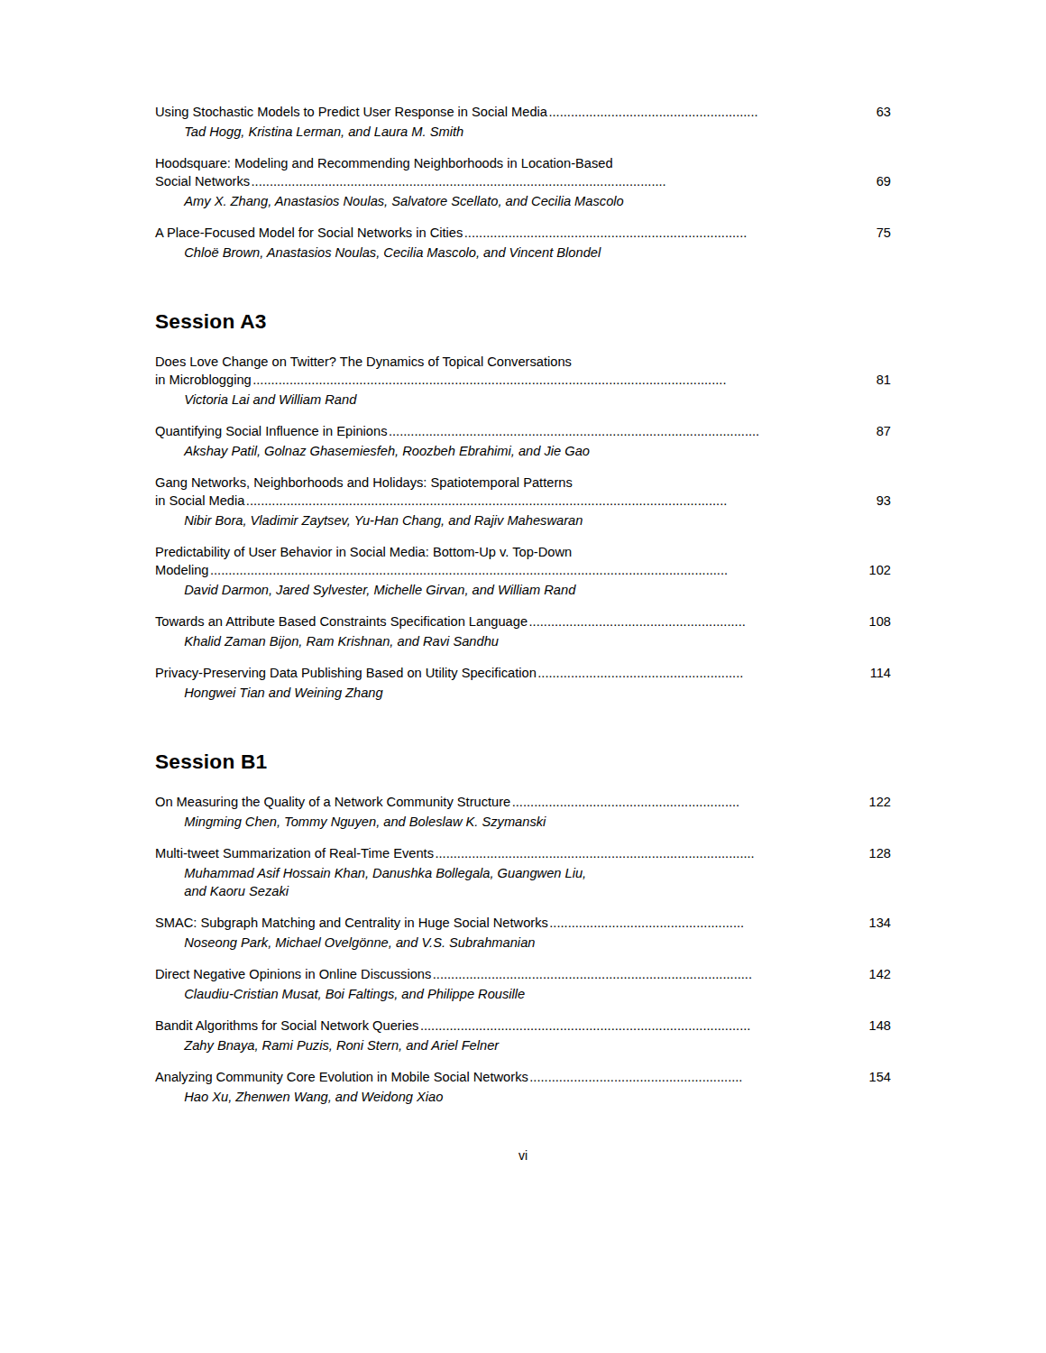Using Stochastic Models to Predict User Response in Social Media ......................................................... 63
Tad Hogg, Kristina Lerman, and Laura M. Smith
Hoodsquare: Modeling and Recommending Neighborhoods in Location-Based
Social Networks ................................................................................................................. 69
Amy X. Zhang, Anastasios Noulas, Salvatore Scellato, and Cecilia Mascolo
A Place-Focused Model for Social Networks in Cities ............................................................................. 75
Chloë Brown, Anastasios Noulas, Cecilia Mascolo, and Vincent Blondel
Session A3
Does Love Change on Twitter? The Dynamics of Topical Conversations
in Microblogging ................................................................................................................................. 81
Victoria Lai and William Rand
Quantifying Social Influence in Epinions ..................................................................................................... 87
Akshay Patil, Golnaz Ghasemiesfeh, Roozbeh Ebrahimi, and Jie Gao
Gang Networks, Neighborhoods and Holidays: Spatiotemporal Patterns
in Social Media ................................................................................................................................... 93
Nibir Bora, Vladimir Zaytsev, Yu-Han Chang, and Rajiv Maheswaran
Predictability of User Behavior in Social Media: Bottom-Up v. Top-Down
Modeling ............................................................................................................................................. 102
David Darmon, Jared Sylvester, Michelle Girvan, and William Rand
Towards an Attribute Based Constraints Specification Language ........................................................... 108
Khalid Zaman Bijon, Ram Krishnan, and Ravi Sandhu
Privacy-Preserving Data Publishing Based on Utility Specification ........................................................ 114
Hongwei Tian and Weining Zhang
Session B1
On Measuring the Quality of a Network Community Structure .............................................................. 122
Mingming Chen, Tommy Nguyen, and Boleslaw K. Szymanski
Multi-tweet Summarization of Real-Time Events ....................................................................................... 128
Muhammad Asif Hossain Khan, Danushka Bollegala, Guangwen Liu,
and Kaoru Sezaki
SMAC: Subgraph Matching and Centrality in Huge Social Networks ..................................................... 134
Noseong Park, Michael Ovelgönne, and V.S. Subrahmanian
Direct Negative Opinions in Online Discussions ....................................................................................... 142
Claudiu-Cristian Musat, Boi Faltings, and Philippe Rousille
Bandit Algorithms for Social Network Queries .......................................................................................... 148
Zahy Bnaya, Rami Puzis, Roni Stern, and Ariel Felner
Analyzing Community Core Evolution in Mobile Social Networks .......................................................... 154
Hao Xu, Zhenwen Wang, and Weidong Xiao
vi